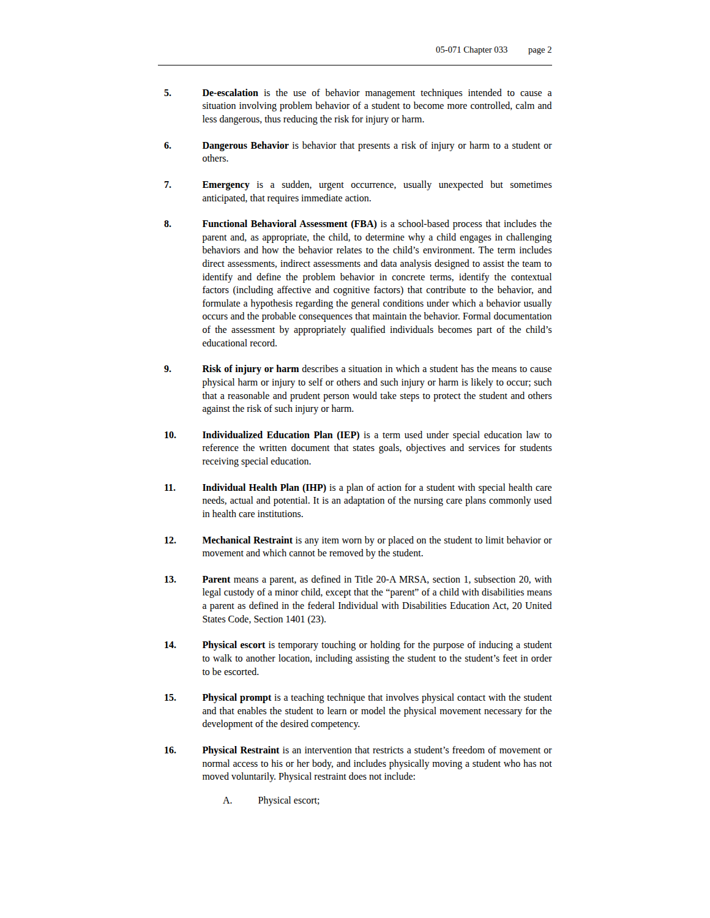05-071 Chapter 033page 2
5.
De-escalation is the use of behavior management techniques intended to cause a situation involving problem behavior of a student to become more controlled, calm and less dangerous, thus reducing the risk for injury or harm.
6.
Dangerous Behavior is behavior that presents a risk of injury or harm to a student or others.
7.
Emergency is a sudden, urgent occurrence, usually unexpected but sometimes anticipated, that requires immediate action.
8.
Functional Behavioral Assessment (FBA) is a school-based process that includes the parent and, as appropriate, the child, to determine why a child engages in challenging behaviors and how the behavior relates to the child’s environment. The term includes direct assessments, indirect assessments and data analysis designed to assist the team to identify and define the problem behavior in concrete terms, identify the contextual factors (including affective and cognitive factors) that contribute to the behavior, and formulate a hypothesis regarding the general conditions under which a behavior usually occurs and the probable consequences that maintain the behavior. Formal documentation of the assessment by appropriately qualified individuals becomes part of the child’s educational record.
9.
Risk of injury or harm describes a situation in which a student has the means to cause physical harm or injury to self or others and such injury or harm is likely to occur; such that a reasonable and prudent person would take steps to protect the student and others against the risk of such injury or harm.
10.
Individualized Education Plan (IEP) is a term used under special education law to reference the written document that states goals, objectives and services for students receiving special education.
11.
Individual Health Plan (IHP) is a plan of action for a student with special health care needs, actual and potential. It is an adaptation of the nursing care plans commonly used in health care institutions.
12.
Mechanical Restraint is any item worn by or placed on the student to limit behavior or movement and which cannot be removed by the student.
13.
Parent means a parent, as defined in Title 20-A MRSA, section 1, subsection 20, with legal custody of a minor child, except that the “parent” of a child with disabilities means a parent as defined in the federal Individual with Disabilities Education Act, 20 United States Code, Section 1401 (23).
14.
Physical escort is temporary touching or holding for the purpose of inducing a student to walk to another location, including assisting the student to the student’s feet in order to be escorted.
15.
Physical prompt is a teaching technique that involves physical contact with the student and that enables the student to learn or model the physical movement necessary for the development of the desired competency.
16.
Physical Restraint is an intervention that restricts a student’s freedom of movement or normal access to his or her body, and includes physically moving a student who has not moved voluntarily. Physical restraint does not include:
A.
Physical escort;